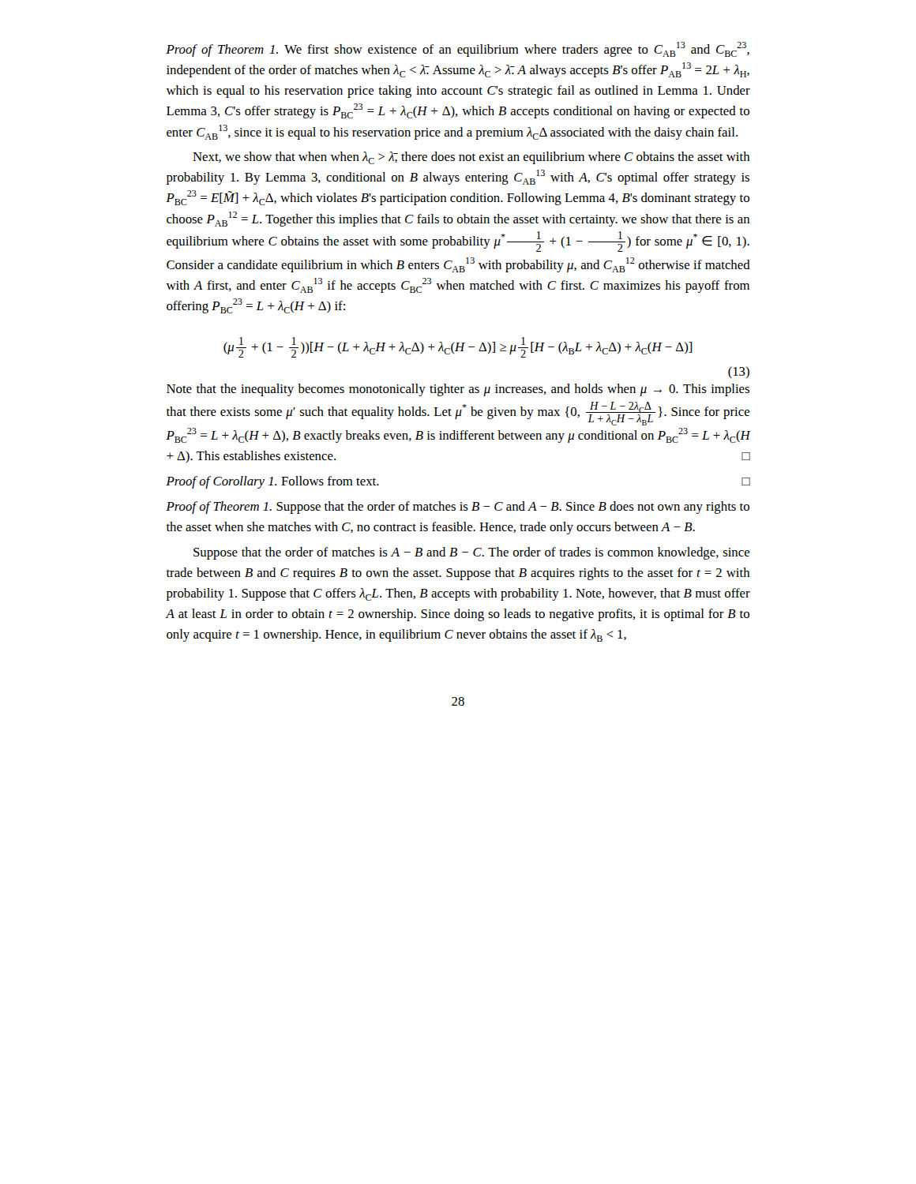Proof of Theorem 1. We first show existence of an equilibrium where traders agree to CAB13 and CBC23, independent of the order of matches when λC < λ̄. Assume λC > λ̄. A always accepts B's offer PAB13 = 2L + λH, which is equal to his reservation price taking into account C's strategic fail as outlined in Lemma 1. Under Lemma 3, C's offer strategy is PBC23 = L + λC(H + Δ), which B accepts conditional on having or expected to enter CAB13, since it is equal to his reservation price and a premium λCΔ associated with the daisy chain fail.
Next, we show that when when λC > λ̄, there does not exist an equilibrium where C obtains the asset with probability 1. By Lemma 3, conditional on B always entering CAB13 with A, C's optimal offer strategy is PBC23 = E[M̃] + λCΔ, which violates B's participation condition. Following Lemma 4, B's dominant strategy to choose PAB12 = L. Together this implies that C fails to obtain the asset with certainty. we show that there is an equilibrium where C obtains the asset with some probability μ*12 + (1 − 12) for some μ* ∈ [0, 1). Consider a candidate equilibrium in which B enters CAB13 with probability μ, and CAB12 otherwise if matched with A first, and enter CAB13 if he accepts CBC23 when matched with C first. C maximizes his payoff from offering PBC23 = L + λC(H + Δ) if:
(μ12 + (1 − 12))[H − (L + λCH + λCΔ) + λC(H − Δ)] ≥ μ12[H − (λBL + λCΔ) + λC(H − Δ)] (13)
Note that the inequality becomes monotonically tighter as μ increases, and holds when μ → 0. This implies that there exists some μ′ such that equality holds. Let μ* be given by max {0, H − L − 2λCΔ L + λCH − λBL}. Since for price PBC23 = L + λC(H + Δ), B exactly breaks even, B is indifferent between any μ conditional on PBC23 = L + λC(H + Δ). This establishes existence. □
Proof of Corollary 1. Follows from text. □
Proof of Theorem 1. Suppose that the order of matches is B − C and A − B. Since B does not own any rights to the asset when she matches with C, no contract is feasible. Hence, trade only occurs between A − B.
Suppose that the order of matches is A − B and B − C. The order of trades is common knowledge, since trade between B and C requires B to own the asset. Suppose that B acquires rights to the asset for t = 2 with probability 1. Suppose that C offers λCL. Then, B accepts with probability 1. Note, however, that B must offer A at least L in order to obtain t = 2 ownership. Since doing so leads to negative profits, it is optimal for B to only acquire t = 1 ownership. Hence, in equilibrium C never obtains the asset if λB < 1,
28